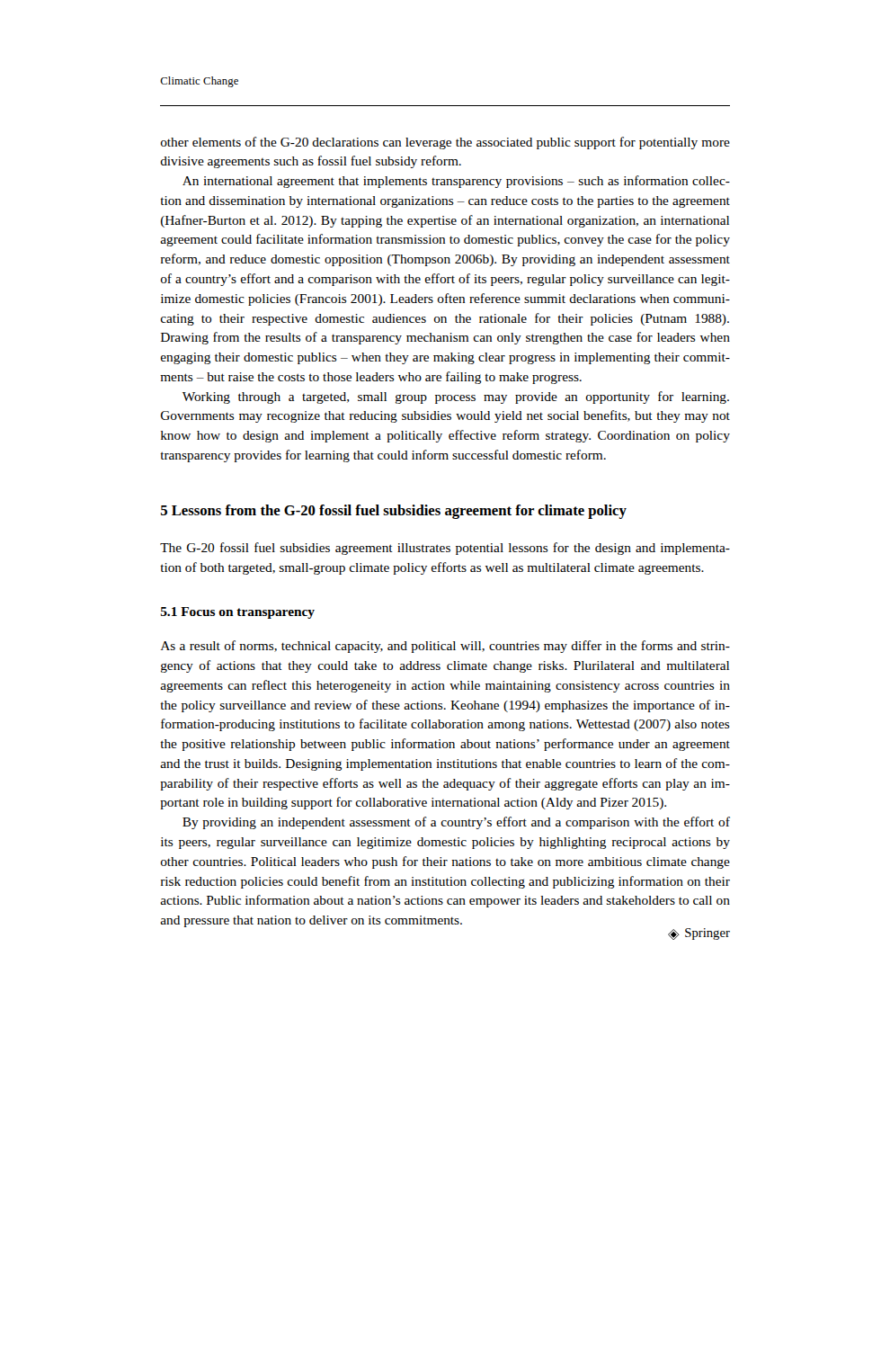Climatic Change
other elements of the G-20 declarations can leverage the associated public support for potentially more divisive agreements such as fossil fuel subsidy reform.
An international agreement that implements transparency provisions – such as information collection and dissemination by international organizations – can reduce costs to the parties to the agreement (Hafner-Burton et al. 2012). By tapping the expertise of an international organization, an international agreement could facilitate information transmission to domestic publics, convey the case for the policy reform, and reduce domestic opposition (Thompson 2006b). By providing an independent assessment of a country’s effort and a comparison with the effort of its peers, regular policy surveillance can legitimize domestic policies (Francois 2001). Leaders often reference summit declarations when communicating to their respective domestic audiences on the rationale for their policies (Putnam 1988). Drawing from the results of a transparency mechanism can only strengthen the case for leaders when engaging their domestic publics – when they are making clear progress in implementing their commitments – but raise the costs to those leaders who are failing to make progress.
Working through a targeted, small group process may provide an opportunity for learning. Governments may recognize that reducing subsidies would yield net social benefits, but they may not know how to design and implement a politically effective reform strategy. Coordination on policy transparency provides for learning that could inform successful domestic reform.
5 Lessons from the G-20 fossil fuel subsidies agreement for climate policy
The G-20 fossil fuel subsidies agreement illustrates potential lessons for the design and implementation of both targeted, small-group climate policy efforts as well as multilateral climate agreements.
5.1 Focus on transparency
As a result of norms, technical capacity, and political will, countries may differ in the forms and stringency of actions that they could take to address climate change risks. Plurilateral and multilateral agreements can reflect this heterogeneity in action while maintaining consistency across countries in the policy surveillance and review of these actions. Keohane (1994) emphasizes the importance of information-producing institutions to facilitate collaboration among nations. Wettestad (2007) also notes the positive relationship between public information about nations’ performance under an agreement and the trust it builds. Designing implementation institutions that enable countries to learn of the comparability of their respective efforts as well as the adequacy of their aggregate efforts can play an important role in building support for collaborative international action (Aldy and Pizer 2015).
By providing an independent assessment of a country’s effort and a comparison with the effort of its peers, regular surveillance can legitimize domestic policies by highlighting reciprocal actions by other countries. Political leaders who push for their nations to take on more ambitious climate change risk reduction policies could benefit from an institution collecting and publicizing information on their actions. Public information about a nation’s actions can empower its leaders and stakeholders to call on and pressure that nation to deliver on its commitments.
Springer